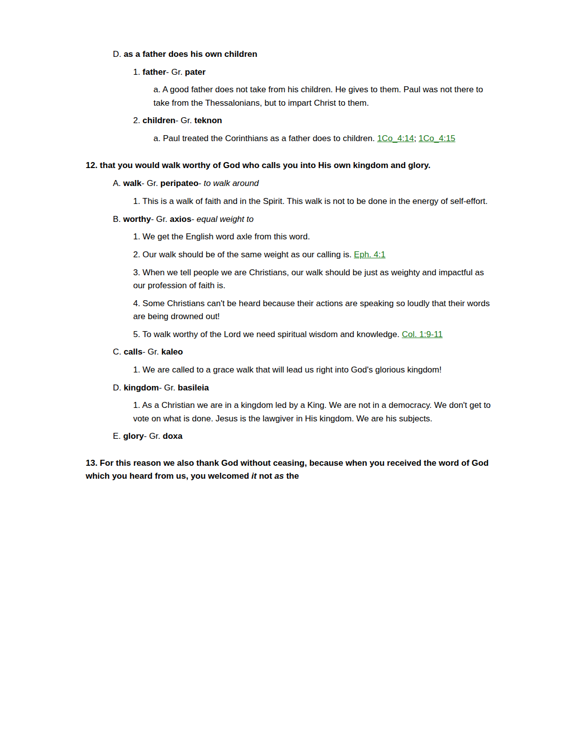D. as a father does his own children
1. father- Gr. pater
a. A good father does not take from his children. He gives to them. Paul was not there to take from the Thessalonians, but to impart Christ to them.
2. children- Gr. teknon
a. Paul treated the Corinthians as a father does to children. 1Co_4:14; 1Co_4:15
12. that you would walk worthy of God who calls you into His own kingdom and glory.
A. walk- Gr. peripateo- to walk around
1. This is a walk of faith and in the Spirit. This walk is not to be done in the energy of self-effort.
B. worthy- Gr. axios- equal weight to
1. We get the English word axle from this word.
2. Our walk should be of the same weight as our calling is. Eph. 4:1
3. When we tell people we are Christians, our walk should be just as weighty and impactful as our profession of faith is.
4. Some Christians can't be heard because their actions are speaking so loudly that their words are being drowned out!
5. To walk worthy of the Lord we need spiritual wisdom and knowledge. Col. 1:9-11
C. calls- Gr. kaleo
1. We are called to a grace walk that will lead us right into God's glorious kingdom!
D. kingdom- Gr. basileia
1. As a Christian we are in a kingdom led by a King. We are not in a democracy. We don't get to vote on what is done. Jesus is the lawgiver in His kingdom. We are his subjects.
E. glory- Gr. doxa
13. For this reason we also thank God without ceasing, because when you received the word of God which you heard from us, you welcomed it not as the